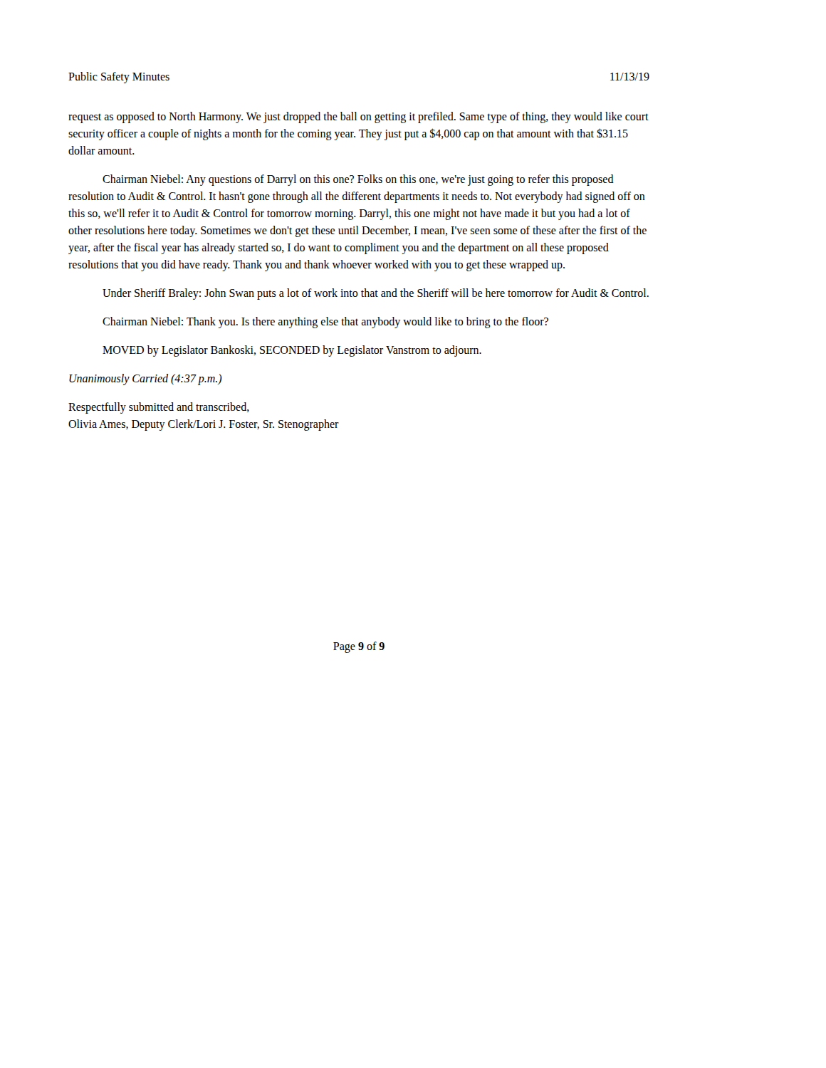Public Safety Minutes 11/13/19
request as opposed to North Harmony. We just dropped the ball on getting it prefiled. Same type of thing, they would like court security officer a couple of nights a month for the coming year. They just put a $4,000 cap on that amount with that $31.15 dollar amount.
Chairman Niebel: Any questions of Darryl on this one? Folks on this one, we're just going to refer this proposed resolution to Audit & Control. It hasn't gone through all the different departments it needs to. Not everybody had signed off on this so, we'll refer it to Audit & Control for tomorrow morning. Darryl, this one might not have made it but you had a lot of other resolutions here today. Sometimes we don't get these until December, I mean, I've seen some of these after the first of the year, after the fiscal year has already started so, I do want to compliment you and the department on all these proposed resolutions that you did have ready. Thank you and thank whoever worked with you to get these wrapped up.
Under Sheriff Braley: John Swan puts a lot of work into that and the Sheriff will be here tomorrow for Audit & Control.
Chairman Niebel: Thank you. Is there anything else that anybody would like to bring to the floor?
MOVED by Legislator Bankoski, SECONDED by Legislator Vanstrom to adjourn.
Unanimously Carried (4:37 p.m.)
Respectfully submitted and transcribed,
Olivia Ames, Deputy Clerk/Lori J. Foster, Sr. Stenographer
Page 9 of 9